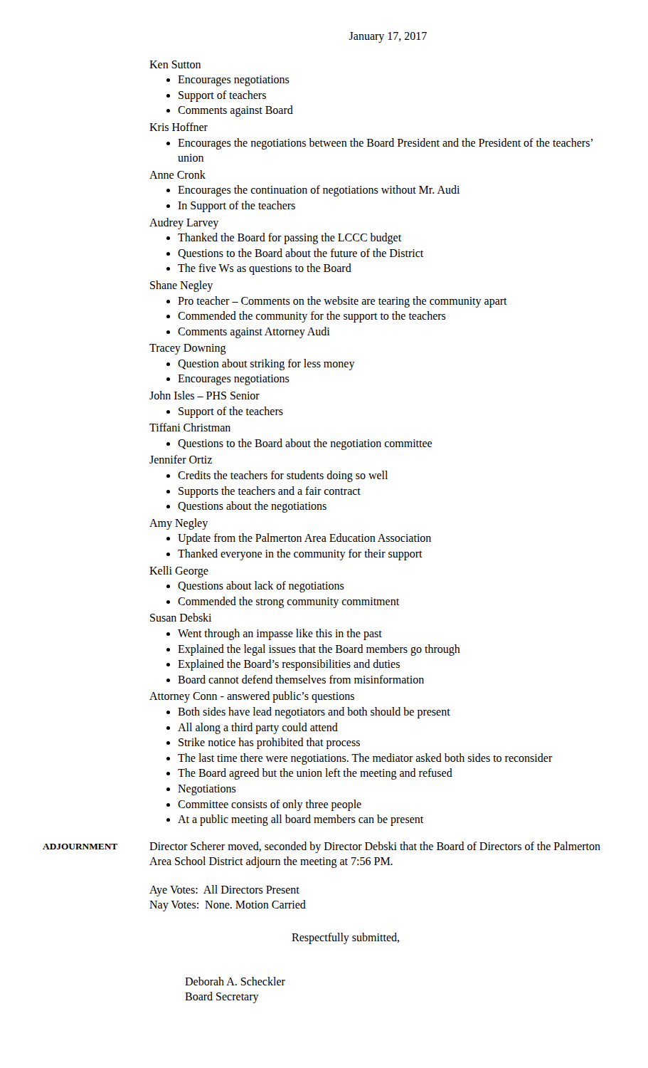January 17, 2017
Ken Sutton
Encourages negotiations
Support of teachers
Comments against Board
Kris Hoffner
Encourages the negotiations between the Board President and the President of the teachers’ union
Anne Cronk
Encourages the continuation of negotiations without Mr. Audi
In Support of the teachers
Audrey Larvey
Thanked the Board for passing the LCCC budget
Questions to the Board about the future of the District
The five Ws as questions to the Board
Shane Negley
Pro teacher – Comments on the website are tearing the community apart
Commended the community for the support to the teachers
Comments against Attorney Audi
Tracey Downing
Question about striking for less money
Encourages negotiations
John Isles – PHS Senior
Support of the teachers
Tiffani Christman
Questions to the Board about the negotiation committee
Jennifer Ortiz
Credits the teachers for students doing so well
Supports the teachers and a fair contract
Questions about the negotiations
Amy Negley
Update from the Palmerton Area Education Association
Thanked everyone in the community for their support
Kelli George
Questions about lack of negotiations
Commended the strong community commitment
Susan Debski
Went through an impasse like this in the past
Explained the legal issues that the Board members go through
Explained the Board’s responsibilities and duties
Board cannot defend themselves from misinformation
Attorney Conn - answered public’s questions
Both sides have lead negotiators and both should be present
All along a third party could attend
Strike notice has prohibited that process
The last time there were negotiations. The mediator asked both sides to reconsider
The Board agreed but the union left the meeting and refused
Negotiations
Committee consists of only three people
At a public meeting all board members can be present
ADJOURNMENT
Director Scherer moved, seconded by Director Debski that the Board of Directors of the Palmerton Area School District adjourn the meeting at 7:56 PM.
Aye Votes: All Directors Present
Nay Votes: None. Motion Carried
Respectfully submitted,
Deborah A. Scheckler
Board Secretary